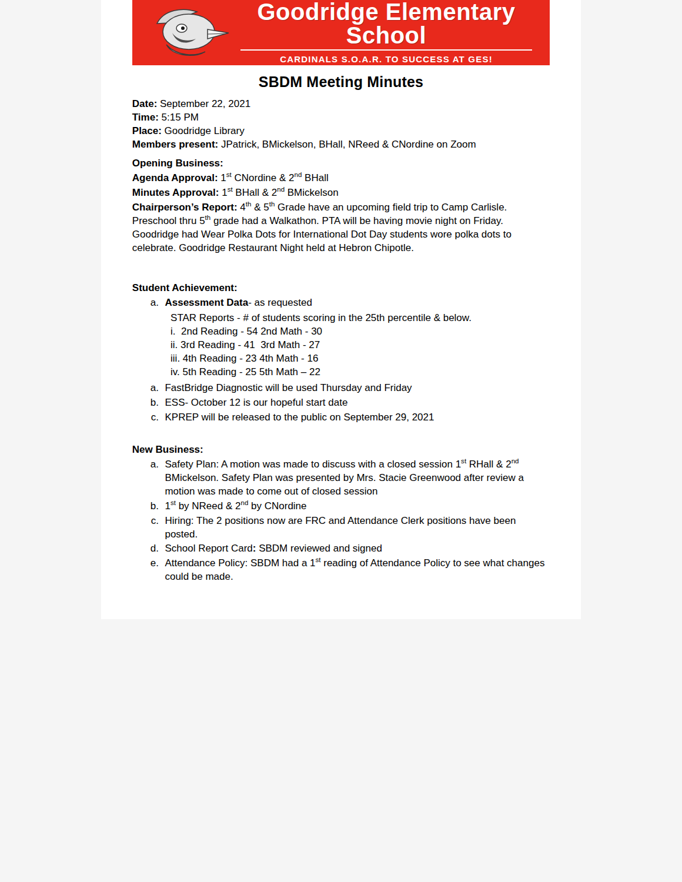Goodridge Elementary School
CARDINALS S.O.A.R. TO SUCCESS AT GES!
SBDM Meeting Minutes
Date: September 22, 2021
Time: 5:15 PM
Place: Goodridge Library
Members present: JPatrick, BMickelson, BHall, NReed & CNordine on Zoom
Opening Business:
Agenda Approval: 1st CNordine & 2nd BHall
Minutes Approval: 1st BHall & 2nd BMickelson
Chairperson’s Report: 4th & 5th Grade have an upcoming field trip to Camp Carlisle. Preschool thru 5th grade had a Walkathon. PTA will be having movie night on Friday. Goodridge had Wear Polka Dots for International Dot Day students wore polka dots to celebrate. Goodridge Restaurant Night held at Hebron Chipotle.
Student Achievement:
Assessment Data- as requested
STAR Reports - # of students scoring in the 25th percentile & below.
i. 2nd Reading - 54 2nd Math - 30
ii. 3rd Reading - 41 3rd Math - 27
iii. 4th Reading - 23 4th Math - 16
iv. 5th Reading - 25 5th Math – 22
FastBridge Diagnostic will be used Thursday and Friday
ESS- October 12 is our hopeful start date
KPREP will be released to the public on September 29, 2021
New Business:
Safety Plan: A motion was made to discuss with a closed session 1st RHall & 2nd BMickelson. Safety Plan was presented by Mrs. Stacie Greenwood after review a motion was made to come out of closed session
1st by NReed & 2nd by CNordine
Hiring: The 2 positions now are FRC and Attendance Clerk positions have been posted.
School Report Card: SBDM reviewed and signed
Attendance Policy: SBDM had a 1st reading of Attendance Policy to see what changes could be made.